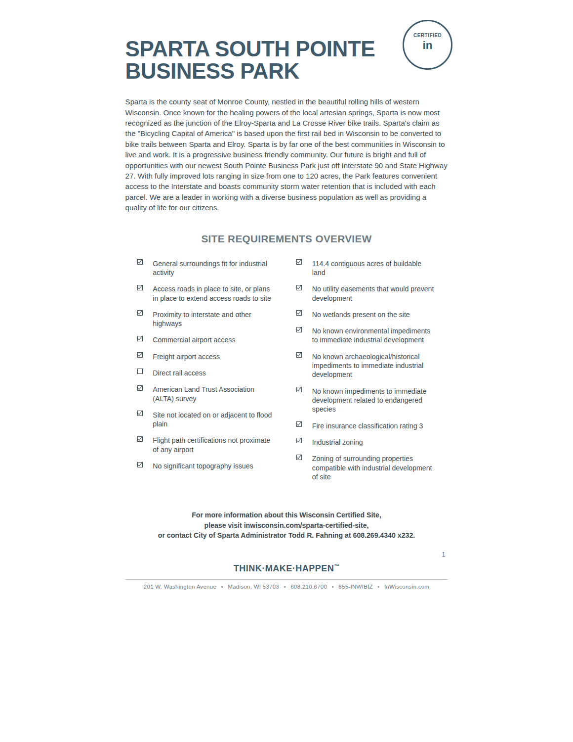CERTIFIED in
SPARTA SOUTH POINTE
BUSINESS PARK
Sparta is the county seat of Monroe County, nestled in the beautiful rolling hills of western Wisconsin. Once known for the healing powers of the local artesian springs, Sparta is now most recognized as the junction of the Elroy-Sparta and La Crosse River bike trails. Sparta's claim as the "Bicycling Capital of America" is based upon the first rail bed in Wisconsin to be converted to bike trails between Sparta and Elroy. Sparta is by far one of the best communities in Wisconsin to live and work. It is a progressive business friendly community. Our future is bright and full of opportunities with our newest South Pointe Business Park just off Interstate 90 and State Highway 27. With fully improved lots ranging in size from one to 120 acres, the Park features convenient access to the Interstate and boasts community storm water retention that is included with each parcel. We are a leader in working with a diverse business population as well as providing a quality of life for our citizens.
SITE REQUIREMENTS OVERVIEW
General surroundings fit for industrial activity
Access roads in place to site, or plans in place to extend access roads to site
Proximity to interstate and other highways
Commercial airport access
Freight airport access
Direct rail access
American Land Trust Association (ALTA) survey
Site not located on or adjacent to flood plain
Flight path certifications not proximate of any airport
No significant topography issues
114.4 contiguous acres of buildable land
No utility easements that would prevent development
No wetlands present on the site
No known environmental impediments to immediate industrial development
No known archaeological/historical impediments to immediate industrial development
No known impediments to immediate development related to endangered species
Fire insurance classification rating 3
Industrial zoning
Zoning of surrounding properties compatible with industrial development of site
For more information about this Wisconsin Certified Site,
please visit inwisconsin.com/sparta-certified-site,
or contact City of Sparta Administrator Todd R. Fahning at 608.269.4340 x232.
1
THINK·MAKE·HAPPEN™
201 W. Washington Avenue • Madison, WI 53703 • 608.210.6700 • 855-INWIBIZ • InWisconsin.com